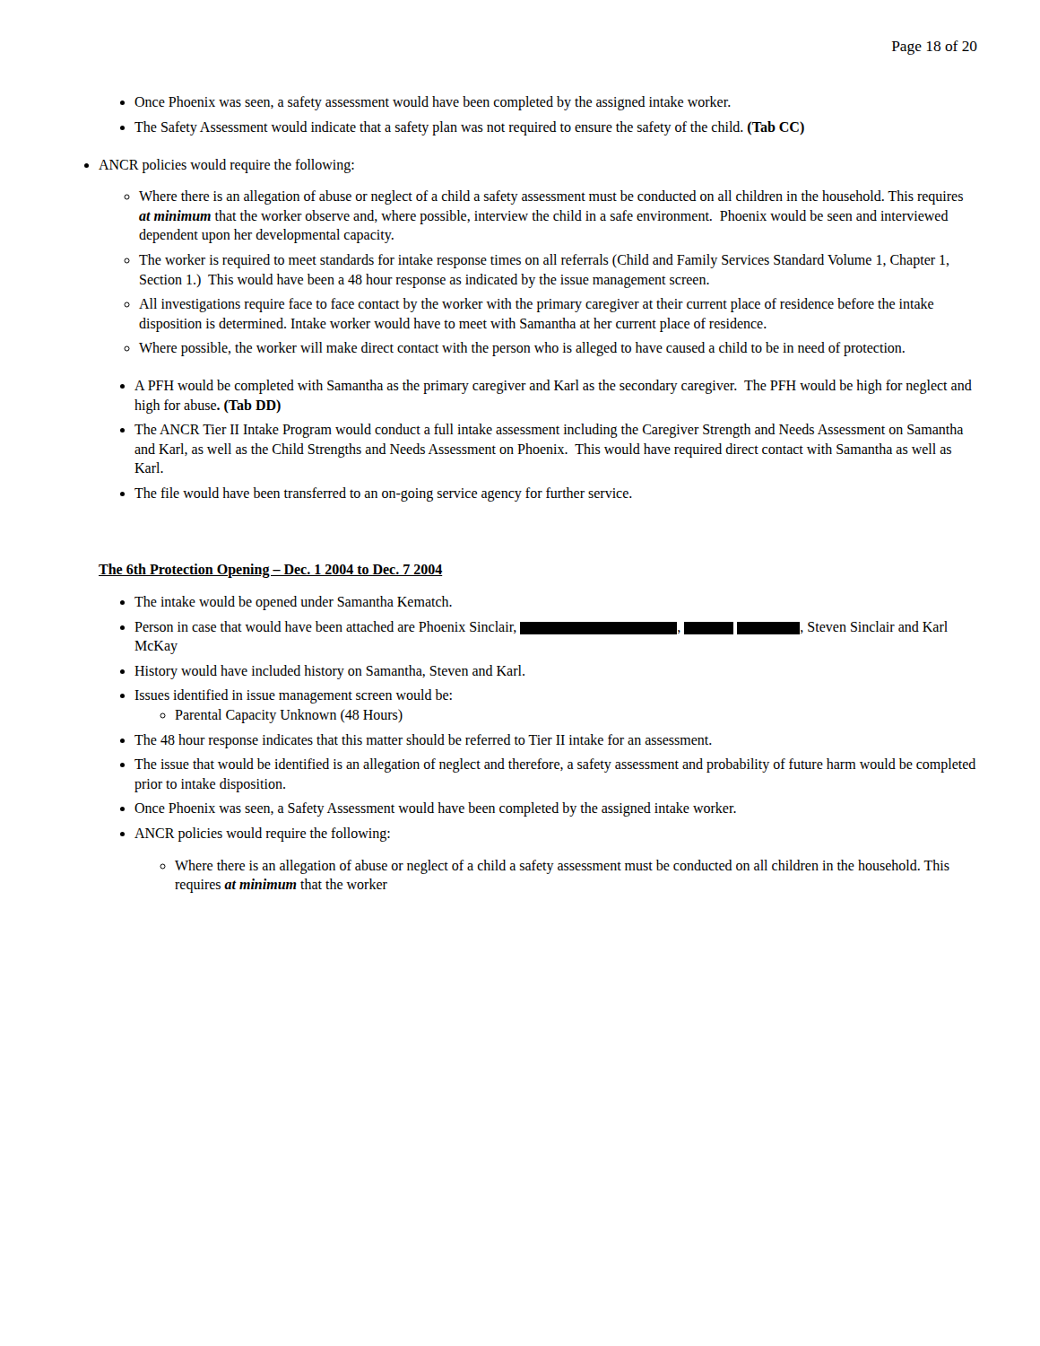Page 18 of 20
Once Phoenix was seen, a safety assessment would have been completed by the assigned intake worker.
The Safety Assessment would indicate that a safety plan was not required to ensure the safety of the child. (Tab CC)
ANCR policies would require the following:
Where there is an allegation of abuse or neglect of a child a safety assessment must be conducted on all children in the household. This requires at minimum that the worker observe and, where possible, interview the child in a safe environment. Phoenix would be seen and interviewed dependent upon her developmental capacity.
The worker is required to meet standards for intake response times on all referrals (Child and Family Services Standard Volume 1, Chapter 1, Section 1.) This would have been a 48 hour response as indicated by the issue management screen.
All investigations require face to face contact by the worker with the primary caregiver at their current place of residence before the intake disposition is determined. Intake worker would have to meet with Samantha at her current place of residence.
Where possible, the worker will make direct contact with the person who is alleged to have caused a child to be in need of protection.
A PFH would be completed with Samantha as the primary caregiver and Karl as the secondary caregiver. The PFH would be high for neglect and high for abuse. (Tab DD)
The ANCR Tier II Intake Program would conduct a full intake assessment including the Caregiver Strength and Needs Assessment on Samantha and Karl, as well as the Child Strengths and Needs Assessment on Phoenix. This would have required direct contact with Samantha as well as Karl.
The file would have been transferred to an on-going service agency for further service.
The 6th Protection Opening – Dec. 1 2004 to Dec. 7 2004
The intake would be opened under Samantha Kematch.
Person in case that would have been attached are Phoenix Sinclair, , , Steven Sinclair and Karl McKay
History would have included history on Samantha, Steven and Karl.
Issues identified in issue management screen would be:
Parental Capacity Unknown (48 Hours)
The 48 hour response indicates that this matter should be referred to Tier II intake for an assessment.
The issue that would be identified is an allegation of neglect and therefore, a safety assessment and probability of future harm would be completed prior to intake disposition.
Once Phoenix was seen, a Safety Assessment would have been completed by the assigned intake worker.
ANCR policies would require the following:
Where there is an allegation of abuse or neglect of a child a safety assessment must be conducted on all children in the household. This requires at minimum that the worker